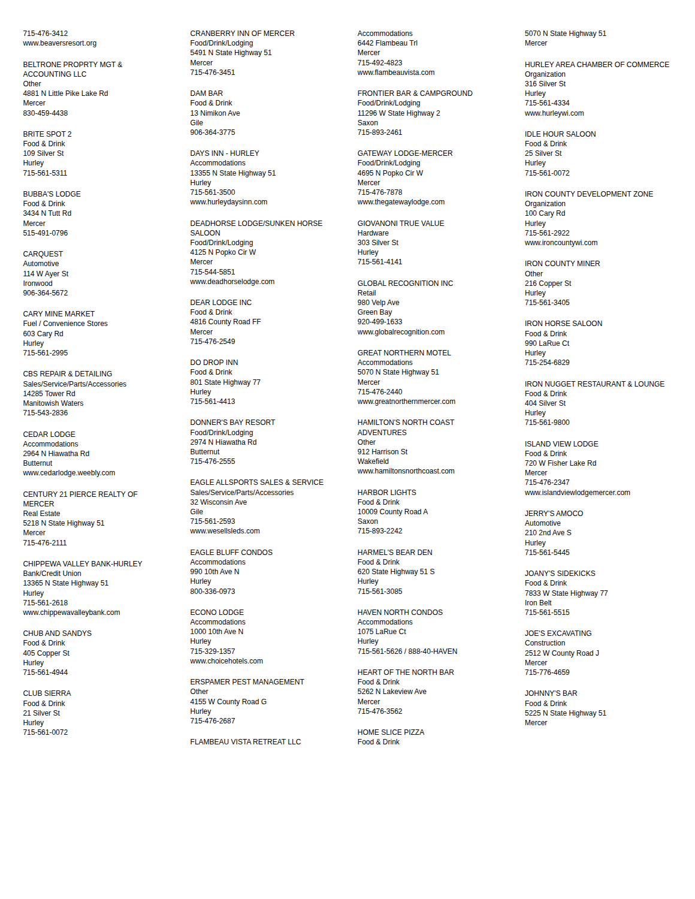715-476-3412 www.beaversresort.org
BELTRONE PROPRTY MGT & ACCOUNTING LLC Other 4881 N Little Pike Lake Rd Mercer 830-459-4438
BRITE SPOT 2 Food & Drink 109 Silver St Hurley 715-561-5311
BUBBA'S LODGE Food & Drink 3434 N Tutt Rd Mercer 515-491-0796
CARQUEST Automotive 114 W Ayer St Ironwood 906-364-5672
CARY MINE MARKET Fuel / Convenience Stores 603 Cary Rd Hurley 715-561-2995
CBS REPAIR & DETAILING Sales/Service/Parts/Accessories 14285 Tower Rd Manitowish Waters 715-543-2836
CEDAR LODGE Accommodations 2964 N Hiawatha Rd Butternut www.cedarlodge.weebly.com
CENTURY 21 PIERCE REALTY OF MERCER Real Estate 5218 N State Highway 51 Mercer 715-476-2111
CHIPPEWA VALLEY BANK-HURLEY Bank/Credit Union 13365 N State Highway 51 Hurley 715-561-2618 www.chippewavalleybank.com
CHUB AND SANDYS Food & Drink 405 Copper St Hurley 715-561-4944
CLUB SIERRA Food & Drink 21 Silver St Hurley 715-561-0072
CRANBERRY INN OF MERCER Food/Drink/Lodging 5491 N State Highway 51 Mercer 715-476-3451
DAM BAR Food & Drink 13 Nimikon Ave Gile 906-364-3775
DAYS INN - HURLEY Accommodations 13355 N State Highway 51 Hurley 715-561-3500 www.hurleydaysinn.com
DEADHORSE LODGE/SUNKEN HORSE SALOON Food/Drink/Lodging 4125 N Popko Cir W Mercer 715-544-5851 www.deadhorselodge.com
DEAR LODGE INC Food & Drink 4816 County Road FF Mercer 715-476-2549
DO DROP INN Food & Drink 801 State Highway 77 Hurley 715-561-4413
DONNER'S BAY RESORT Food/Drink/Lodging 2974 N Hiawatha Rd Butternut 715-476-2555
EAGLE ALLSPORTS SALES & SERVICE Sales/Service/Parts/Accessories 32 Wisconsin Ave Gile 715-561-2593 www.wesellsleds.com
EAGLE BLUFF CONDOS Accommodations 990 10th Ave N Hurley 800-336-0973
ECONO LODGE Accommodations 1000 10th Ave N Hurley 715-329-1357 www.choicehotels.com
ERSPAMER PEST MANAGEMENT Other 4155 W County Road G Hurley 715-476-2687
FLAMBEAU VISTA RETREAT LLC
Accommodations 6442 Flambeau Trl Mercer 715-492-4823 www.flambeauvista.com
FRONTIER BAR & CAMPGROUND Food/Drink/Lodging 11296 W State Highway 2 Saxon 715-893-2461
GATEWAY LODGE-MERCER Food/Drink/Lodging 4695 N Popko Cir W Mercer 715-476-7878 www.thegatewaylodge.com
GIOVANONI TRUE VALUE Hardware 303 Silver St Hurley 715-561-4141
GLOBAL RECOGNITION INC Retail 980 Velp Ave Green Bay 920-499-1633 www.globalrecognition.com
GREAT NORTHERN MOTEL Accommodations 5070 N State Highway 51 Mercer 715-476-2440 www.greatnorthernmercer.com
HAMILTON'S NORTH COAST ADVENTURES Other 912 Harrison St Wakefield www.hamiltonsnorthcoast.com
HARBOR LIGHTS Food & Drink 10009 County Road A Saxon 715-893-2242
HARMEL'S BEAR DEN Food & Drink 620 State Highway 51 S Hurley 715-561-3085
HAVEN NORTH CONDOS Accommodations 1075 LaRue Ct Hurley 715-561-5626 / 888-40-HAVEN
HEART OF THE NORTH BAR Food & Drink 5262 N Lakeview Ave Mercer 715-476-3562
HOME SLICE PIZZA Food & Drink
5070 N State Highway 51 Mercer
HURLEY AREA CHAMBER OF COMMERCE Organization 316 Silver St Hurley 715-561-4334 www.hurleywi.com
IDLE HOUR SALOON Food & Drink 25 Silver St Hurley 715-561-0072
IRON COUNTY DEVELOPMENT ZONE Organization 100 Cary Rd Hurley 715-561-2922 www.ironcountywi.com
IRON COUNTY MINER Other 216 Copper St Hurley 715-561-3405
IRON HORSE SALOON Food & Drink 990 LaRue Ct Hurley 715-254-6829
IRON NUGGET RESTAURANT & LOUNGE Food & Drink 404 Silver St Hurley 715-561-9800
ISLAND VIEW LODGE Food & Drink 720 W Fisher Lake Rd Mercer 715-476-2347 www.islandviewlodgemercer.com
JERRY'S AMOCO Automotive 210 2nd Ave S Hurley 715-561-5445
JOANY'S SIDEKICKS Food & Drink 7833 W State Highway 77 Iron Belt 715-561-5515
JOE'S EXCAVATING Construction 2512 W County Road J Mercer 715-776-4659
JOHNNY'S BAR Food & Drink 5225 N State Highway 51 Mercer